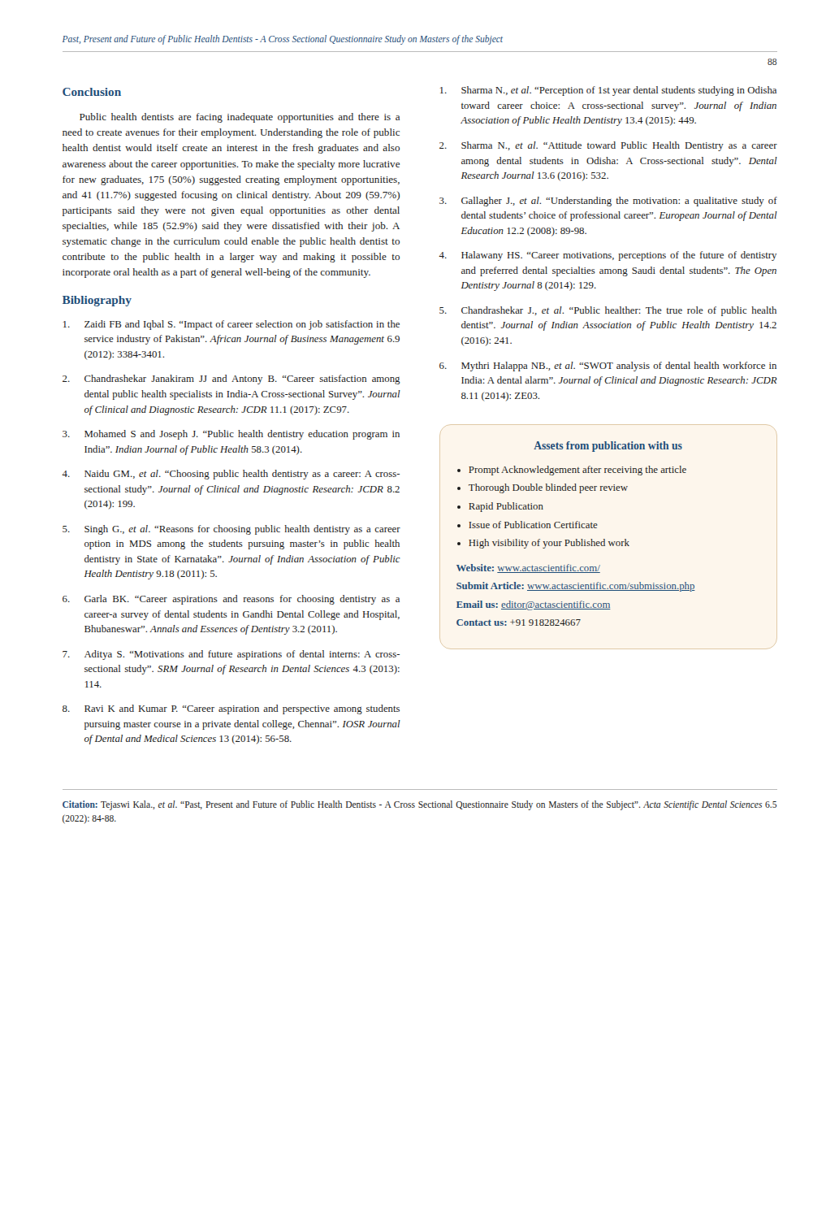Past, Present and Future of Public Health Dentists - A Cross Sectional Questionnaire Study on Masters of the Subject
88
Conclusion
Public health dentists are facing inadequate opportunities and there is a need to create avenues for their employment. Understanding the role of public health dentist would itself create an interest in the fresh graduates and also awareness about the career opportunities. To make the specialty more lucrative for new graduates, 175 (50%) suggested creating employment opportunities, and 41 (11.7%) suggested focusing on clinical dentistry. About 209 (59.7%) participants said they were not given equal opportunities as other dental specialties, while 185 (52.9%) said they were dissatisfied with their job. A systematic change in the curriculum could enable the public health dentist to contribute to the public health in a larger way and making it possible to incorporate oral health as a part of general well-being of the community.
Bibliography
Zaidi FB and Iqbal S. “Impact of career selection on job satisfaction in the service industry of Pakistan”. African Journal of Business Management 6.9 (2012): 3384-3401.
Chandrashekar Janakiram JJ and Antony B. “Career satisfaction among dental public health specialists in India-A Cross-sectional Survey”. Journal of Clinical and Diagnostic Research: JCDR 11.1 (2017): ZC97.
Mohamed S and Joseph J. “Public health dentistry education program in India”. Indian Journal of Public Health 58.3 (2014).
Naidu GM., et al. “Choosing public health dentistry as a career: A cross-sectional study”. Journal of Clinical and Diagnostic Research: JCDR 8.2 (2014): 199.
Singh G., et al. “Reasons for choosing public health dentistry as a career option in MDS among the students pursuing master’s in public health dentistry in State of Karnataka”. Journal of Indian Association of Public Health Dentistry 9.18 (2011): 5.
Garla BK. “Career aspirations and reasons for choosing dentistry as a career-a survey of dental students in Gandhi Dental College and Hospital, Bhubaneswar”. Annals and Essences of Dentistry 3.2 (2011).
Aditya S. “Motivations and future aspirations of dental interns: A cross-sectional study”. SRM Journal of Research in Dental Sciences 4.3 (2013): 114.
Ravi K and Kumar P. “Career aspiration and perspective among students pursuing master course in a private dental college, Chennai”. IOSR Journal of Dental and Medical Sciences 13 (2014): 56-58.
Sharma N., et al. “Perception of 1st year dental students studying in Odisha toward career choice: A cross-sectional survey”. Journal of Indian Association of Public Health Dentistry 13.4 (2015): 449.
Sharma N., et al. “Attitude toward Public Health Dentistry as a career among dental students in Odisha: A Cross-sectional study”. Dental Research Journal 13.6 (2016): 532.
Gallagher J., et al. “Understanding the motivation: a qualitative study of dental students’ choice of professional career”. European Journal of Dental Education 12.2 (2008): 89-98.
Halawany HS. “Career motivations, perceptions of the future of dentistry and preferred dental specialties among Saudi dental students”. The Open Dentistry Journal 8 (2014): 129.
Chandrashekar J., et al. “Public healther: The true role of public health dentist”. Journal of Indian Association of Public Health Dentistry 14.2 (2016): 241.
Mythri Halappa NB., et al. “SWOT analysis of dental health workforce in India: A dental alarm”. Journal of Clinical and Diagnostic Research: JCDR 8.11 (2014): ZE03.
Assets from publication with us
Prompt Acknowledgement after receiving the article
Thorough Double blinded peer review
Rapid Publication
Issue of Publication Certificate
High visibility of your Published work
Website: www.actascientific.com/
Submit Article: www.actascientific.com/submission.php
Email us: editor@actascientific.com
Contact us: +91 9182824667
Citation: Tejaswi Kala., et al. “Past, Present and Future of Public Health Dentists - A Cross Sectional Questionnaire Study on Masters of the Subject”. Acta Scientific Dental Sciences 6.5 (2022): 84-88.